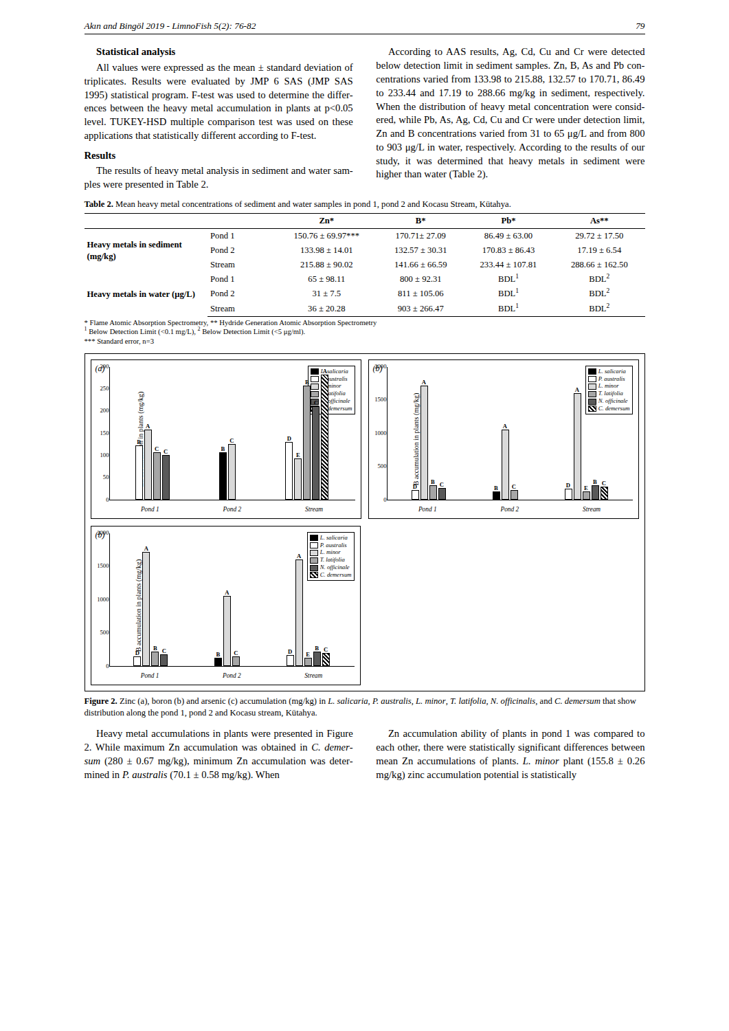Akın and Bingöl 2019 - LimnoFish 5(2): 76-82 79
Statistical analysis
All values were expressed as the mean ± standard deviation of triplicates. Results were evaluated by JMP 6 SAS (JMP SAS 1995) statistical program. F-test was used to determine the differences between the heavy metal accumulation in plants at p<0.05 level. TUKEY-HSD multiple comparison test was used on these applications that statistically different according to F-test.
Results
The results of heavy metal analysis in sediment and water samples were presented in Table 2.
According to AAS results, Ag, Cd, Cu and Cr were detected below detection limit in sediment samples. Zn, B, As and Pb concentrations varied from 133.98 to 215.88, 132.57 to 170.71, 86.49 to 233.44 and 17.19 to 288.66 mg/kg in sediment, respectively. When the distribution of heavy metal concentration were considered, while Pb, As, Ag, Cd, Cu and Cr were under detection limit, Zn and B concentrations varied from 31 to 65 μg/L and from 800 to 903 μg/L in water, respectively. According to the results of our study, it was determined that heavy metals in sediment were higher than water (Table 2).
Table 2. Mean heavy metal concentrations of sediment and water samples in pond 1, pond 2 and Kocasu Stream, Kütahya.
| | | Zn* | B* | Pb* | As** |
| --- | --- | --- | --- | --- | --- |
| Heavy metals in sediment (mg/kg) | Pond 1 | 150.76 ± 69.97*** | 170.71± 27.09 | 86.49 ± 63.00 | 29.72 ± 17.50 |
| Pond 2 | 133.98 ± 14.01 | 132.57 ± 30.31 | 170.83 ± 86.43 | 17.19 ± 6.54 |
| Stream | 215.88 ± 90.02 | 141.66 ± 66.59 | 233.44 ± 107.81 | 288.66 ± 162.50 |
| Heavy metals in water (μg/L) | Pond 1 | 65 ± 98.11 | 800 ± 92.31 | BDL 1 | BDL 2 |
| Pond 2 | 31 ± 7.5 | 811 ± 105.06 | BDL 1 | BDL 2 |
| Stream | 36 ± 20.28 | 903 ± 266.47 | BDL 1 | BDL 2 |
* Flame Atomic Absorption Spectrometry, ** Hydride Generation Atomic Absorption Spectrometry
1 Below Detection Limit (<0.1 mg/L), 2 Below Detection Limit (<5 μg/ml).
*** Standard error, n=3
(a) Zn accumulation in plants (mg/kg)
300 250 200 150 100 50 0
L. salicaria
P. australis
L. minor
T. latifolia
N. officinale
C. demersum
B
A
C
C
B
C
D
E
B
C
A
Pond 1 Pond 2 Stream
(b) B accumulation in plants (mg/kg)
2000 1500 1000 500 0
L. salicaria
P. australis
L. minor
T. latifolia
N. officinale
C. demersum
D
A
B
C
B
A
C
D
A
E
B
C
Pond 1 Pond 2 Stream
(b) B accumulation in plants (mg/kg)
2000 1500 1000 500 0
L. salicaria
P. australis
L. minor
T. latifolia
N. officinale
C. demersum
D
A
B
C
B
A
C
D
A
E
B
C
Pond 1 Pond 2 Stream
Figure 2. Zinc (a), boron (b) and arsenic (c) accumulation (mg/kg) in L. salicaria, P. australis, L. minor, T. latifolia, N. officinalis, and C. demersum that show distribution along the pond 1, pond 2 and Kocasu stream, Kütahya.
Heavy metal accumulations in plants were presented in Figure 2. While maximum Zn accumulation was obtained in C. demersum (280 ± 0.67 mg/kg), minimum Zn accumulation was determined in P. australis (70.1 ± 0.58 mg/kg). When
Zn accumulation ability of plants in pond 1 was compared to each other, there were statistically significant differences between mean Zn accumulations of plants. L. minor plant (155.8 ± 0.26 mg/kg) zinc accumulation potential is statistically